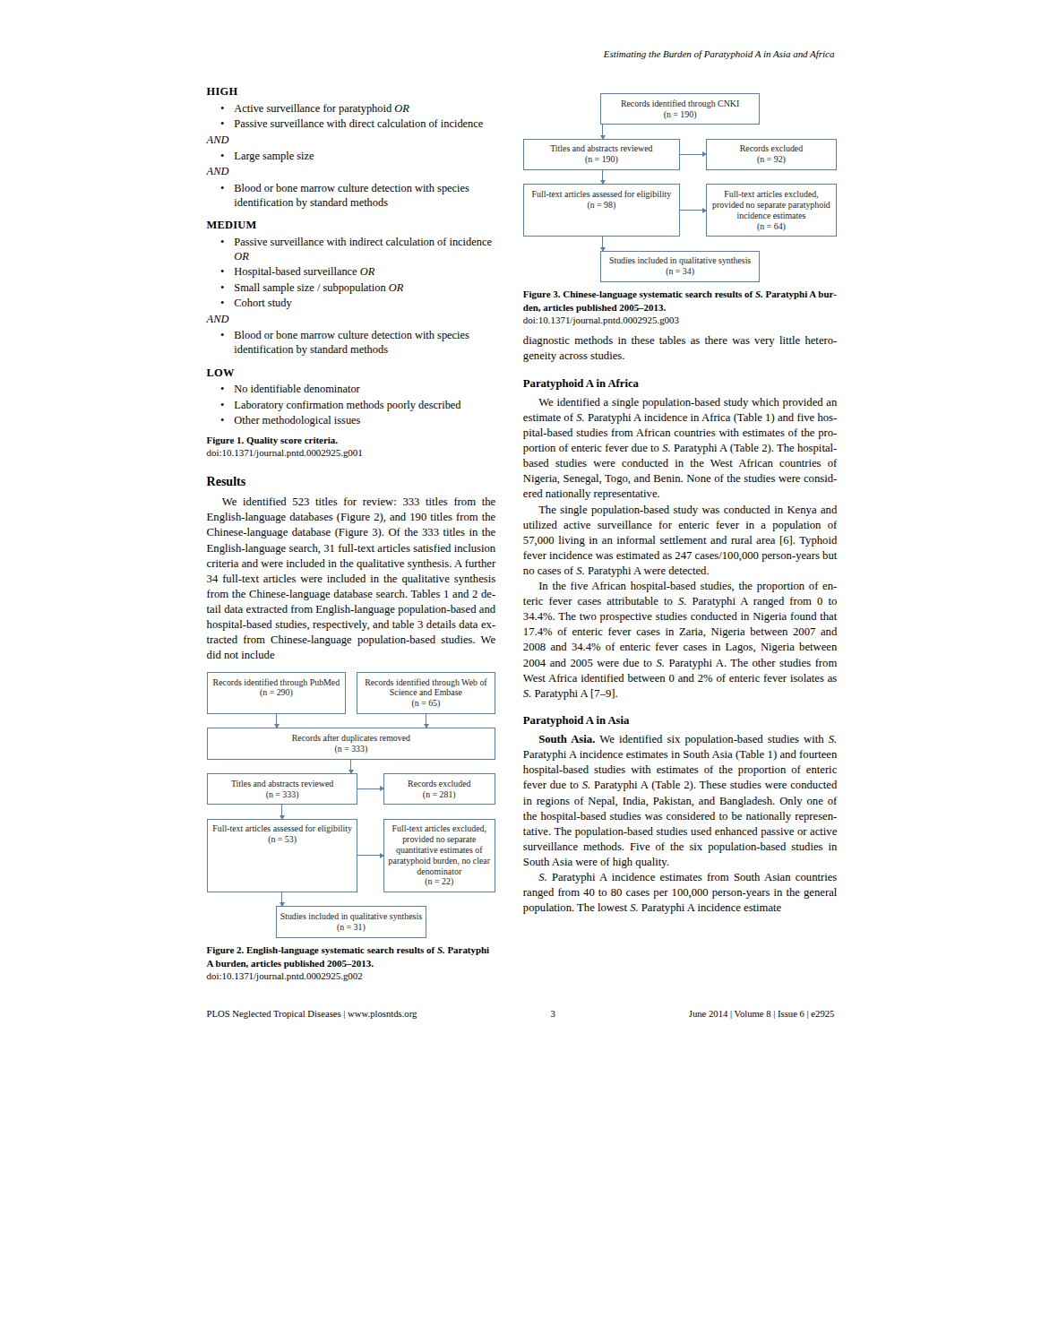Estimating the Burden of Paratyphoid A in Asia and Africa
HIGH
Active surveillance for paratyphoid OR
Passive surveillance with direct calculation of incidence
AND
Large sample size
AND
Blood or bone marrow culture detection with species identification by standard methods
MEDIUM
Passive surveillance with indirect calculation of incidence OR
Hospital-based surveillance OR
Small sample size / subpopulation OR
Cohort study
AND
Blood or bone marrow culture detection with species identification by standard methods
LOW
No identifiable denominator
Laboratory confirmation methods poorly described
Other methodological issues
Figure 1. Quality score criteria.
doi:10.1371/journal.pntd.0002925.g001
Results
We identified 523 titles for review: 333 titles from the English-language databases (Figure 2), and 190 titles from the Chinese-language database (Figure 3). Of the 333 titles in the English-language search, 31 full-text articles satisfied inclusion criteria and were included in the qualitative synthesis. A further 34 full-text articles were included in the qualitative synthesis from the Chinese-language database search. Tables 1 and 2 detail data extracted from English-language population-based and hospital-based studies, respectively, and table 3 details data extracted from Chinese-language population-based studies. We did not include
Records identified through PubMed
(n = 290)
Records identified through Web of Science and Embase
(n = 65)
Records after duplicates removed
(n = 333)
Titles and abstracts reviewed
(n = 333)
Records excluded
(n = 281)
Full-text articles assessed for eligibility
(n = 53)
Full-text articles excluded, provided no separate quantitative estimates of paratyphoid burden, no clear denominator
(n = 22)
Studies included in qualitative synthesis
(n = 31)
Figure 2. English-language systematic search results of S. Paratyphi A burden, articles published 2005–2013.
doi:10.1371/journal.pntd.0002925.g002
Records identified through CNKI
(n = 190)
Titles and abstracts reviewed
(n = 190)
Records excluded
(n = 92)
Full-text articles assessed for eligibility
(n = 98)
Full-text articles excluded, provided no separate paratyphoid incidence estimates
(n = 64)
Studies included in qualitative synthesis
(n = 34)
Figure 3. Chinese-language systematic search results of S. Paratyphi A burden, articles published 2005–2013.
doi:10.1371/journal.pntd.0002925.g003
diagnostic methods in these tables as there was very little heterogeneity across studies.
Paratyphoid A in Africa
We identified a single population-based study which provided an estimate of S. Paratyphi A incidence in Africa (Table 1) and five hospital-based studies from African countries with estimates of the proportion of enteric fever due to S. Paratyphi A (Table 2). The hospital-based studies were conducted in the West African countries of Nigeria, Senegal, Togo, and Benin. None of the studies were considered nationally representative.
The single population-based study was conducted in Kenya and utilized active surveillance for enteric fever in a population of 57,000 living in an informal settlement and rural area [6]. Typhoid fever incidence was estimated as 247 cases/100,000 person-years but no cases of S. Paratyphi A were detected.
In the five African hospital-based studies, the proportion of enteric fever cases attributable to S. Paratyphi A ranged from 0 to 34.4%. The two prospective studies conducted in Nigeria found that 17.4% of enteric fever cases in Zaria, Nigeria between 2007 and 2008 and 34.4% of enteric fever cases in Lagos, Nigeria between 2004 and 2005 were due to S. Paratyphi A. The other studies from West Africa identified between 0 and 2% of enteric fever isolates as S. Paratyphi A [7–9].
Paratyphoid A in Asia
South Asia. We identified six population-based studies with S. Paratyphi A incidence estimates in South Asia (Table 1) and fourteen hospital-based studies with estimates of the proportion of enteric fever due to S. Paratyphi A (Table 2). These studies were conducted in regions of Nepal, India, Pakistan, and Bangladesh. Only one of the hospital-based studies was considered to be nationally representative. The population-based studies used enhanced passive or active surveillance methods. Five of the six population-based studies in South Asia were of high quality.
S. Paratyphi A incidence estimates from South Asian countries ranged from 40 to 80 cases per 100,000 person-years in the general population. The lowest S. Paratyphi A incidence estimate
PLOS Neglected Tropical Diseases | www.plosntds.org
3
June 2014 | Volume 8 | Issue 6 | e2925